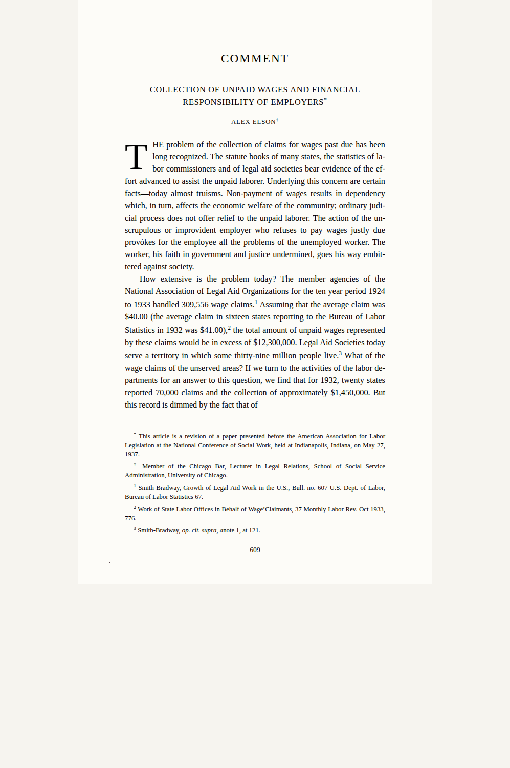Comment
Collection of Unpaid Wages and Financial
Responsibility of Employers*
Alex Elson†
THE problem of the collection of claims for wages past due has been long recognized. The statute books of many states, the statistics of labor commissioners and of legal aid societies bear evidence of the effort advanced to assist the unpaid laborer. Underlying this concern are certain facts—today almost truisms. Non-payment of wages results in dependency which, in turn, affects the economic welfare of the community; ordinary judicial process does not offer relief to the unpaid laborer. The action of the unscrupulous or improvident employer who refuses to pay wages justly due provókes for the employee all the problems of the unemployed worker. The worker, his faith in government and justice undermined, goes his way embittered against society.
How extensive is the problem today? The member agencies of the National Association of Legal Aid Organizations for the ten year period 1924 to 1933 handled 309,556 wage claims.1 Assuming that the average claim was $40.00 (the average claim in sixteen states reporting to the Bureau of Labor Statistics in 1932 was $41.00),2 the total amount of unpaid wages represented by these claims would be in excess of $12,300,000. Legal Aid Societies today serve a territory in which some thirty-nine million people live.3 What of the wage claims of the unserved areas? If we turn to the activities of the labor departments for an answer to this question, we find that for 1932, twenty states reported 70,000 claims and the collection of approximately $1,450,000. But this record is dimmed by the fact that of
* This article is a revision of a paper presented before the American Association for Labor Legislation at the National Conference of Social Work, held at Indianapolis, Indiana, on May 27, 1937.
† Member of the Chicago Bar, Lecturer in Legal Relations, School of Social Service Administration, University of Chicago.
1 Smith-Bradway, Growth of Legal Aid Work in the U.S., Bull. no. 607 U.S. Dept. of Labor, Bureau of Labor Statistics 67.
2 Work of State Labor Offices in Behalf of Wage’Claimants, 37 Monthly Labor Rev. Oct 1933, 776.
3 Smith-Bradway, op. cit. supra, anote 1, at 121.
609
`